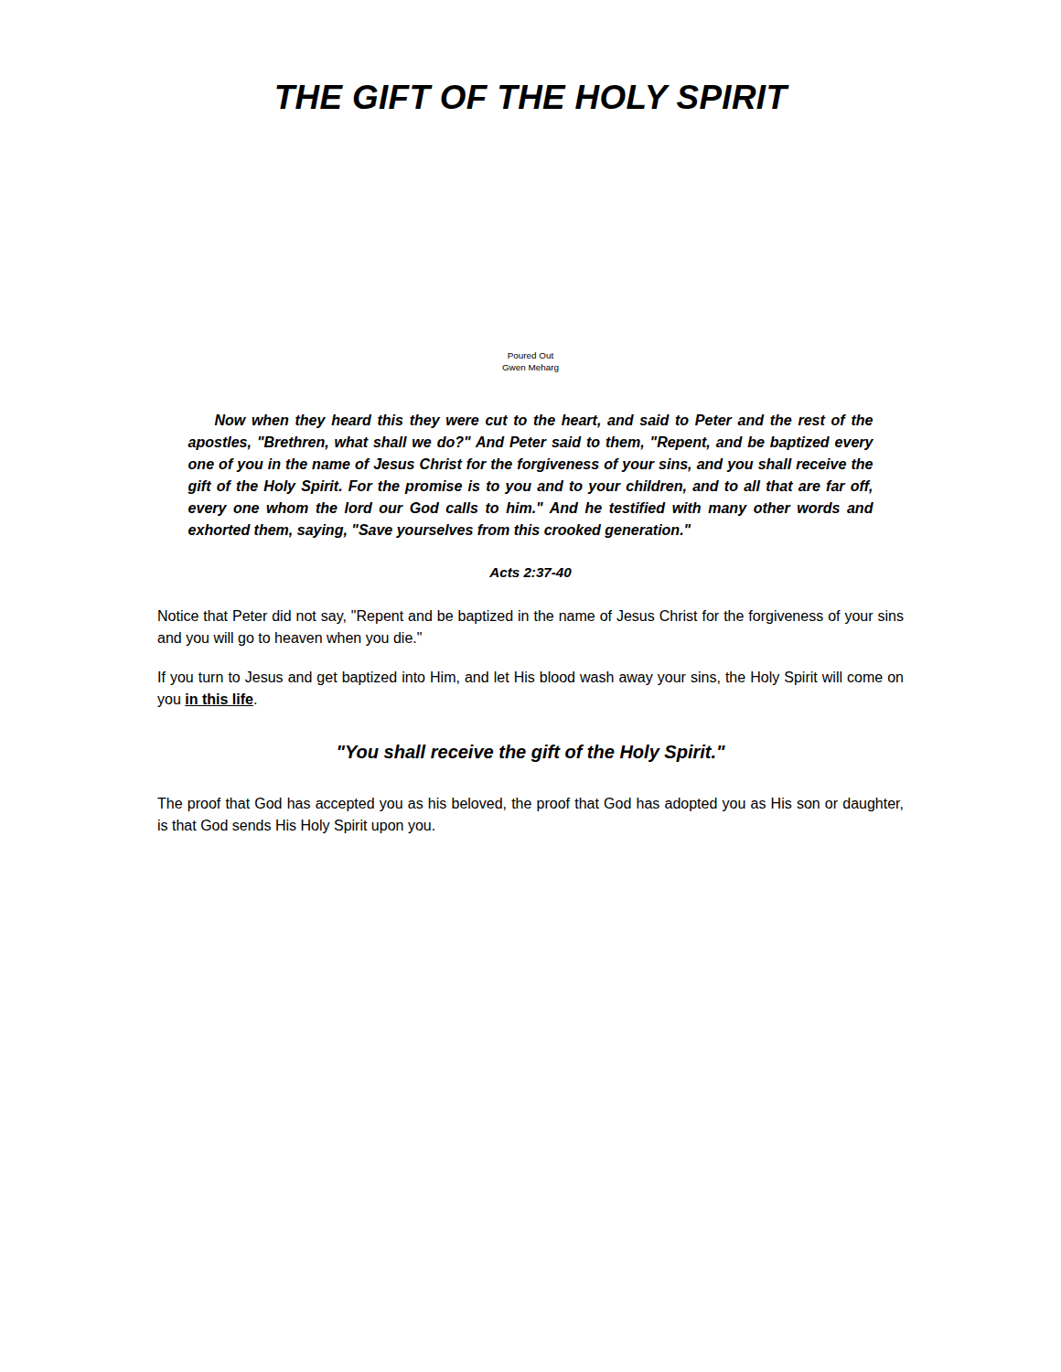THE GIFT OF THE HOLY SPIRIT
Poured Out
Gwen Meharg
Now when they heard this they were cut to the heart, and said to Peter and the rest of the apostles, "Brethren, what shall we do?" And Peter said to them, "Repent, and be baptized every one of you in the name of Jesus Christ for the forgiveness of your sins, and you shall receive the gift of the Holy Spirit. For the promise is to you and to your children, and to all that are far off, every one whom the lord our God calls to him." And he testified with many other words and exhorted them, saying, "Save yourselves from this crooked generation."
Acts 2:37-40
Notice that Peter did not say, "Repent and be baptized in the name of Jesus Christ for the forgiveness of your sins and you will go to heaven when you die."
If you turn to Jesus and get baptized into Him, and let His blood wash away your sins, the Holy Spirit will come on you in this life.
"You shall receive the gift of the Holy Spirit."
The proof that God has accepted you as his beloved, the proof that God has adopted you as His son or daughter, is that God sends His Holy Spirit upon you.